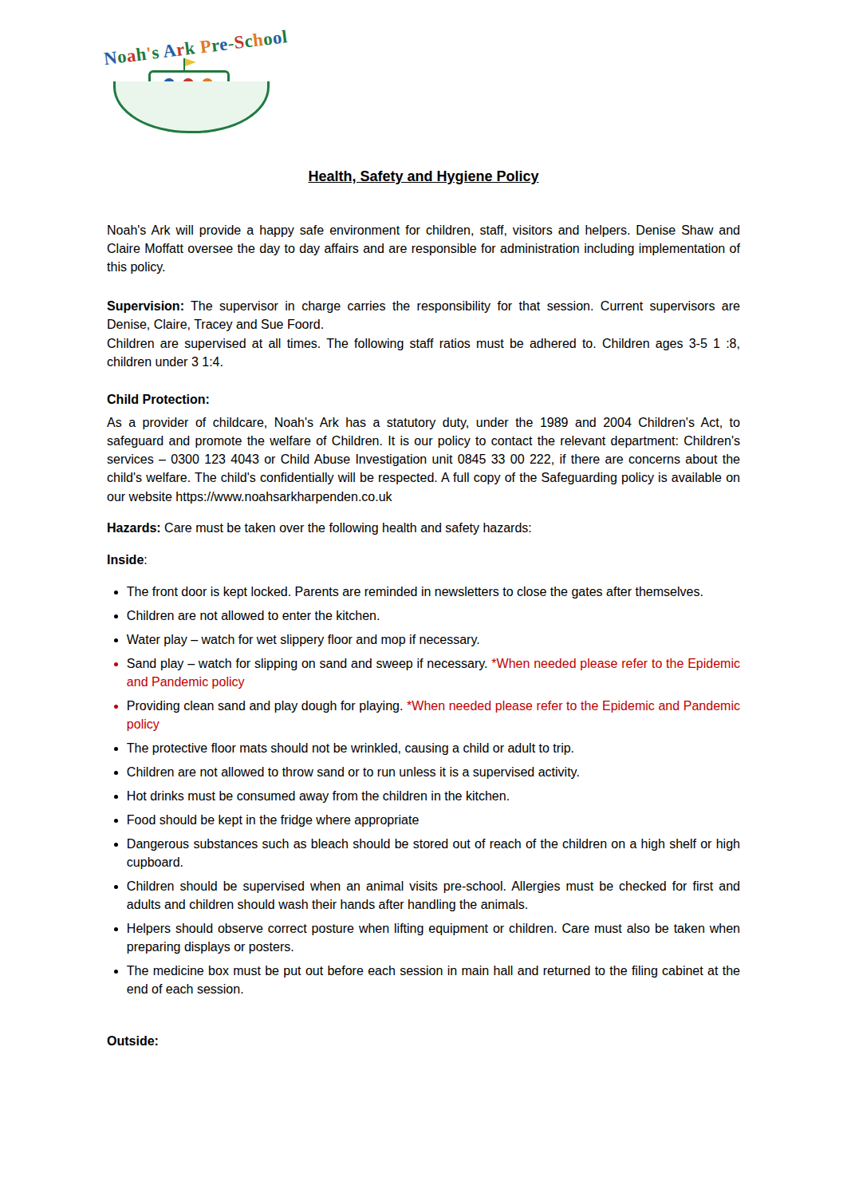Noah's Ark Pre-School
Health, Safety and Hygiene Policy
Noah's Ark will provide a happy safe environment for children, staff, visitors and helpers. Denise Shaw and Claire Moffatt oversee the day to day affairs and are responsible for administration including implementation of this policy.
Supervision: The supervisor in charge carries the responsibility for that session. Current supervisors are Denise, Claire, Tracey and Sue Foord.
Children are supervised at all times. The following staff ratios must be adhered to. Children ages 3-5 1 :8, children under 3 1:4.
Child Protection:
As a provider of childcare, Noah's Ark has a statutory duty, under the 1989 and 2004 Children's Act, to safeguard and promote the welfare of Children. It is our policy to contact the relevant department: Children's services – 0300 123 4043 or Child Abuse Investigation unit 0845 33 00 222, if there are concerns about the child's welfare. The child's confidentially will be respected. A full copy of the Safeguarding policy is available on our website https://www.noahsarkharpenden.co.uk
Hazards: Care must be taken over the following health and safety hazards:
Inside:
The front door is kept locked. Parents are reminded in newsletters to close the gates after themselves.
Children are not allowed to enter the kitchen.
Water play – watch for wet slippery floor and mop if necessary.
Sand play – watch for slipping on sand and sweep if necessary. *When needed please refer to the Epidemic and Pandemic policy
Providing clean sand and play dough for playing. *When needed please refer to the Epidemic and Pandemic policy
The protective floor mats should not be wrinkled, causing a child or adult to trip.
Children are not allowed to throw sand or to run unless it is a supervised activity.
Hot drinks must be consumed away from the children in the kitchen.
Food should be kept in the fridge where appropriate
Dangerous substances such as bleach should be stored out of reach of the children on a high shelf or high cupboard.
Children should be supervised when an animal visits pre-school. Allergies must be checked for first and adults and children should wash their hands after handling the animals.
Helpers should observe correct posture when lifting equipment or children. Care must also be taken when preparing displays or posters.
The medicine box must be put out before each session in main hall and returned to the filing cabinet at the end of each session.
Outside: